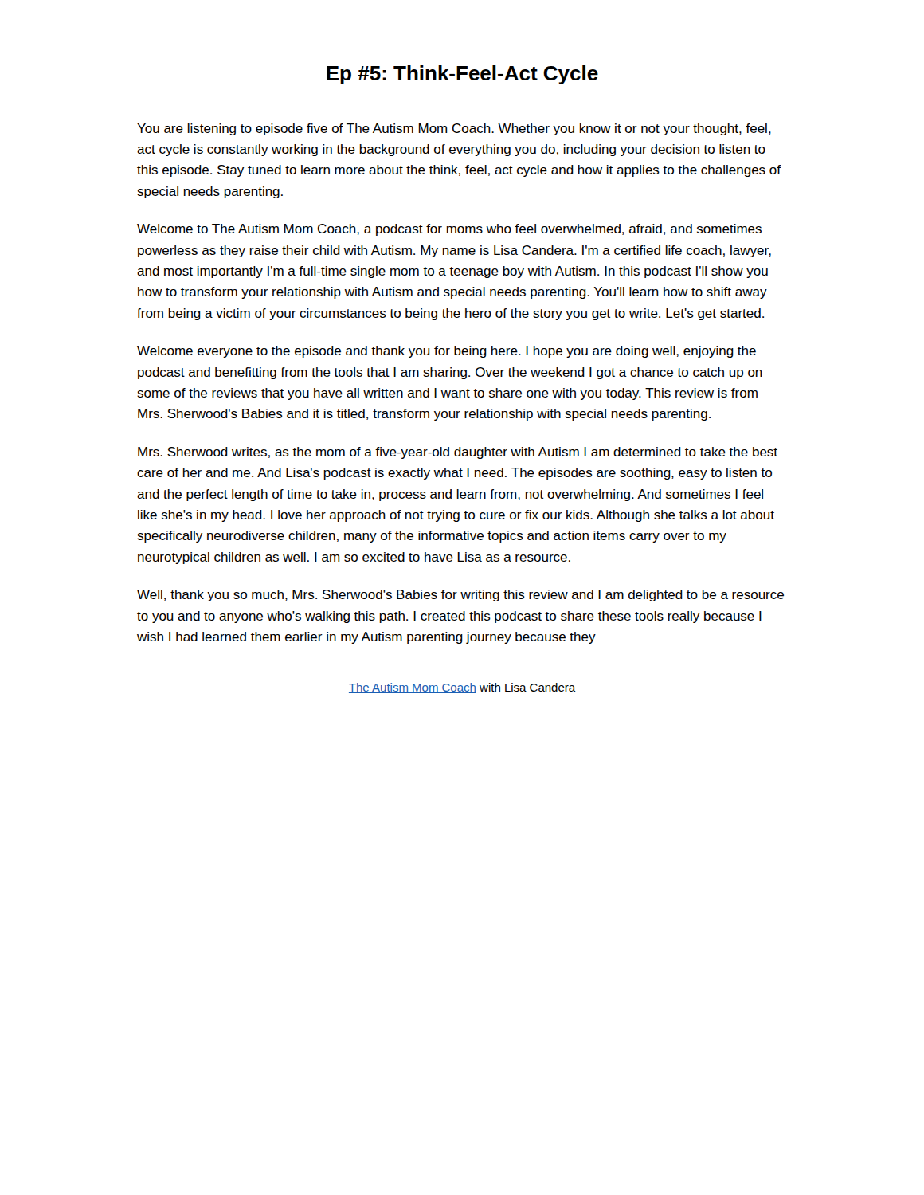Ep #5: Think-Feel-Act Cycle
You are listening to episode five of The Autism Mom Coach. Whether you know it or not your thought, feel, act cycle is constantly working in the background of everything you do, including your decision to listen to this episode. Stay tuned to learn more about the think, feel, act cycle and how it applies to the challenges of special needs parenting.
Welcome to The Autism Mom Coach, a podcast for moms who feel overwhelmed, afraid, and sometimes powerless as they raise their child with Autism. My name is Lisa Candera. I'm a certified life coach, lawyer, and most importantly I'm a full-time single mom to a teenage boy with Autism. In this podcast I'll show you how to transform your relationship with Autism and special needs parenting. You'll learn how to shift away from being a victim of your circumstances to being the hero of the story you get to write. Let's get started.
Welcome everyone to the episode and thank you for being here. I hope you are doing well, enjoying the podcast and benefitting from the tools that I am sharing. Over the weekend I got a chance to catch up on some of the reviews that you have all written and I want to share one with you today. This review is from Mrs. Sherwood's Babies and it is titled, transform your relationship with special needs parenting.
Mrs. Sherwood writes, as the mom of a five-year-old daughter with Autism I am determined to take the best care of her and me. And Lisa's podcast is exactly what I need. The episodes are soothing, easy to listen to and the perfect length of time to take in, process and learn from, not overwhelming. And sometimes I feel like she's in my head. I love her approach of not trying to cure or fix our kids. Although she talks a lot about specifically neurodiverse children, many of the informative topics and action items carry over to my neurotypical children as well. I am so excited to have Lisa as a resource.
Well, thank you so much, Mrs. Sherwood's Babies for writing this review and I am delighted to be a resource to you and to anyone who's walking this path. I created this podcast to share these tools really because I wish I had learned them earlier in my Autism parenting journey because they
The Autism Mom Coach with Lisa Candera